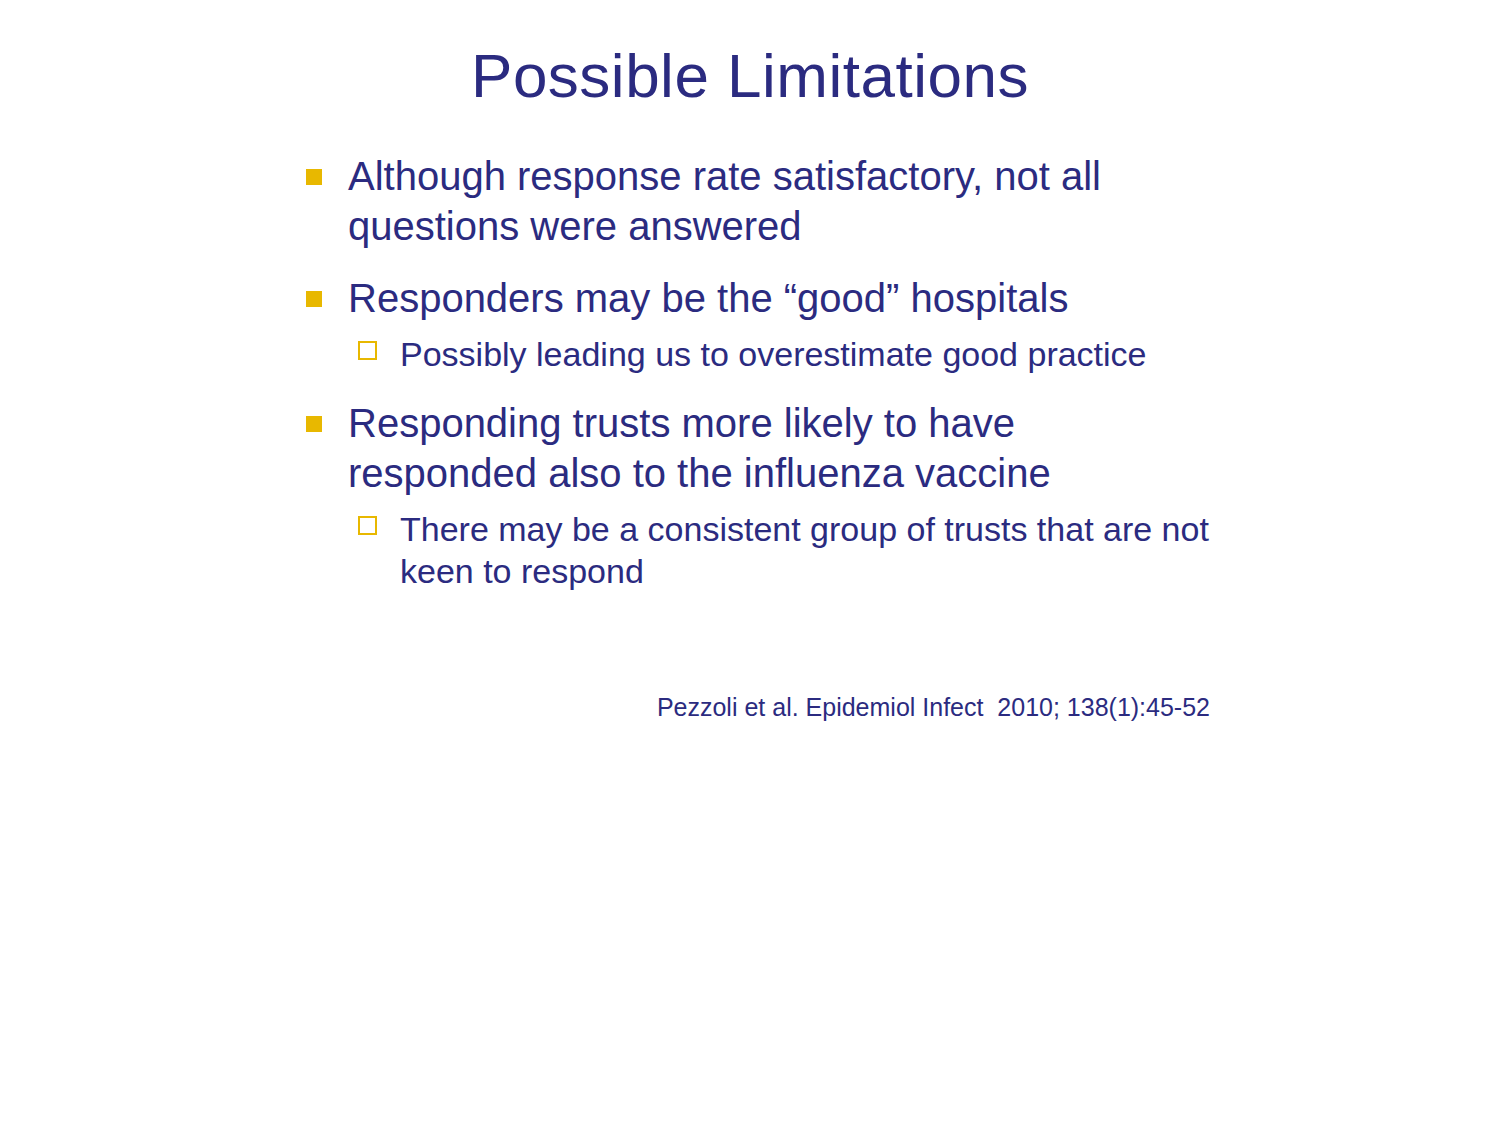Possible Limitations
Although response rate satisfactory, not all questions were answered
Responders may be the “good” hospitals
Possibly leading us to overestimate good practice
Responding trusts more likely to have responded also to the influenza vaccine
There may be a consistent group of trusts that are not keen to respond
Pezzoli et al. Epidemiol Infect 2010; 138(1):45-52